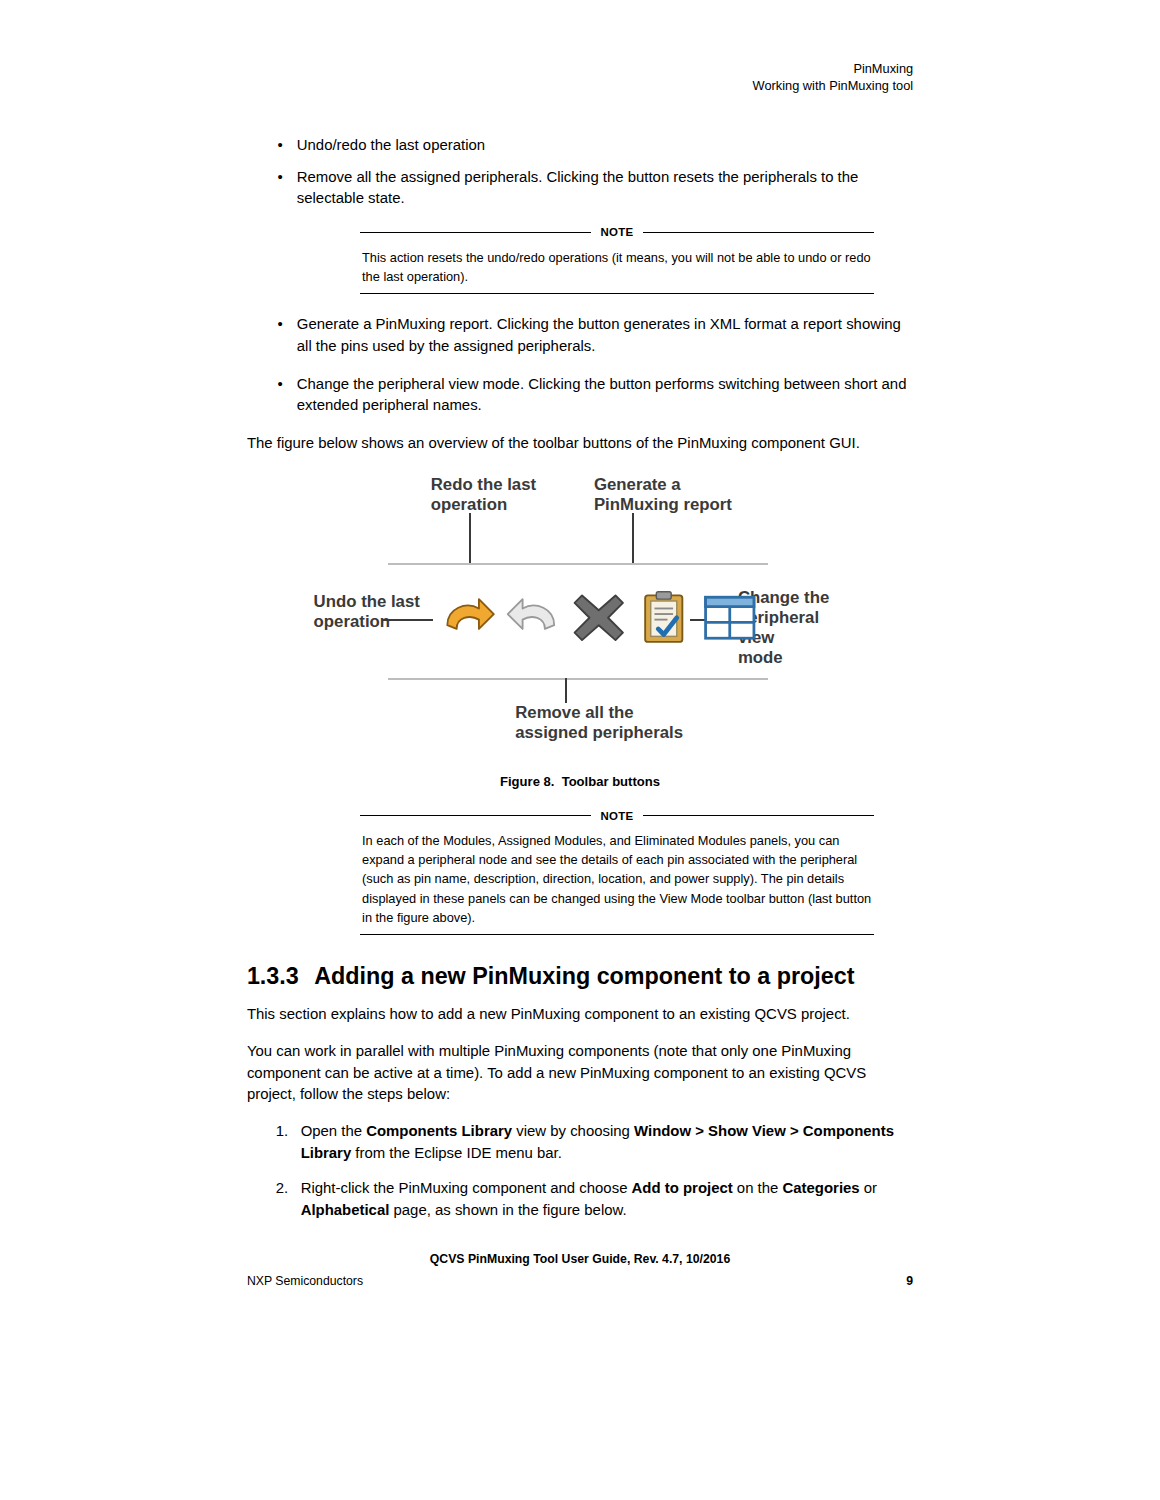PinMuxing
Working with PinMuxing tool
Undo/redo the last operation
Remove all the assigned peripherals. Clicking the button resets the peripherals to the selectable state.
NOTE
This action resets the undo/redo operations (it means, you will not be able to undo or redo the last operation).
Generate a PinMuxing report. Clicking the button generates in XML format a report showing all the pins used by the assigned peripherals.
Change the peripheral view mode. Clicking the button performs switching between short and extended peripheral names.
The figure below shows an overview of the toolbar buttons of the PinMuxing component GUI.
Redo the last
operation
Generate a
PinMuxing report
Undo the last
operation
Change the
peripheral view
mode
Remove all the
assigned peripherals
Figure 8. Toolbar buttons
NOTE
In each of the Modules, Assigned Modules, and Eliminated Modules panels, you can expand a peripheral node and see the details of each pin associated with the peripheral (such as pin name, description, direction, location, and power supply). The pin details displayed in these panels can be changed using the View Mode toolbar button (last button in the figure above).
1.3.3 Adding a new PinMuxing component to a project
This section explains how to add a new PinMuxing component to an existing QCVS project.
You can work in parallel with multiple PinMuxing components (note that only one PinMuxing component can be active at a time). To add a new PinMuxing component to an existing QCVS project, follow the steps below:
Open the Components Library view by choosing Window > Show View > Components Library from the Eclipse IDE menu bar.
Right-click the PinMuxing component and choose Add to project on the Categories or Alphabetical page, as shown in the figure below.
QCVS PinMuxing Tool User Guide, Rev. 4.7, 10/2016
NXP Semiconductors
9